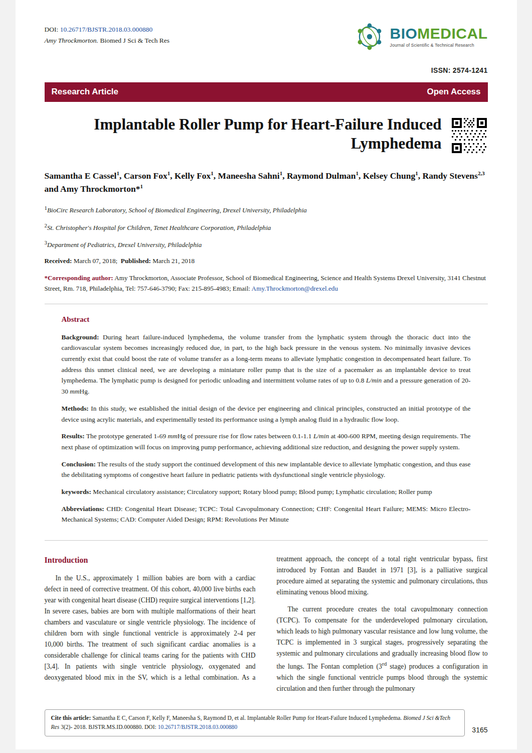DOI: 10.26717/BJSTR.2018.03.000880
Amy Throckmorton. Biomed J Sci & Tech Res
BIO MEDICAL
Journal of Scientific & Technical Research
ISSN: 2574-1241
Research Article Open Access
Implantable Roller Pump for Heart-Failure Induced
Lymphedema
Samantha E Cassel1, Carson Fox1, Kelly Fox1, Maneesha Sahni1, Raymond Dulman1, Kelsey Chung1, Randy Stevens2,3 and Amy Throckmorton*1
1BioCirc Research Laboratory, School of Biomedical Engineering, Drexel University, Philadelphia
2St. Christopher's Hospital for Children, Tenet Healthcare Corporation, Philadelphia
3Department of Pediatrics, Drexel University, Philadelphia
Received: March 07, 2018; Published: March 21, 2018
*Corresponding author: Amy Throckmorton, Associate Professor, School of Biomedical Engineering, Science and Health Systems Drexel University, 3141 Chestnut Street, Rm. 718, Philadelphia, Tel: 757-646-3790; Fax: 215-895-4983; Email: Amy.Throckmorton@drexel.edu
Abstract
Background: During heart failure-induced lymphedema, the volume transfer from the lymphatic system through the thoracic duct into the cardiovascular system becomes increasingly reduced due, in part, to the high back pressure in the venous system. No minimally invasive devices currently exist that could boost the rate of volume transfer as a long-term means to alleviate lymphatic congestion in decompensated heart failure. To address this unmet clinical need, we are developing a miniature roller pump that is the size of a pacemaker as an implantable device to treat lymphedema. The lymphatic pump is designed for periodic unloading and intermittent volume rates of up to 0.8 L/min and a pressure generation of 20-30 mm Hg.
Methods: In this study, we established the initial design of the device per engineering and clinical principles, constructed an initial prototype of the device using acrylic materials, and experimentally tested its performance using a lymph analog fluid in a hydraulic flow loop.
Results: The prototype generated 1-69 mm Hg of pressure rise for flow rates between 0.1-1.1 L/min at 400-600 RPM, meeting design requirements. The next phase of optimization will focus on improving pump performance, achieving additional size reduction, and designing the power supply system.
Conclusion: The results of the study support the continued development of this new implantable device to alleviate lymphatic congestion, and thus ease the debilitating symptoms of congestive heart failure in pediatric patients with dysfunctional single ventricle physiology.
keywords: Mechanical circulatory assistance; Circulatory support; Rotary blood pump; Blood pump; Lymphatic circulation; Roller pump
Abbreviations: CHD: Congenital Heart Disease; TCPC: Total Cavopulmonary Connection; CHF: Congenital Heart Failure; MEMS: Micro Electro-Mechanical Systems; CAD: Computer Aided Design; RPM: Revolutions Per Minute
Introduction
In the U.S., approximately 1 million babies are born with a cardiac defect in need of corrective treatment. Of this cohort, 40,000 live births each year with congenital heart disease (CHD) require surgical interventions [1,2]. In severe cases, babies are born with multiple malformations of their heart chambers and vasculature or single ventricle physiology. The incidence of children born with single functional ventricle is approximately 2-4 per 10,000 births. The treatment of such significant cardiac anomalies is a considerable challenge for clinical teams caring for the patients with CHD [3,4]. In patients with single ventricle physiology, oxygenated and deoxygenated blood mix in the SV, which is a lethal combination. As a treatment approach, the concept of a total right ventricular bypass, first introduced by Fontan and Baudet in 1971 [3], is a palliative surgical procedure aimed at separating the systemic and pulmonary circulations, thus eliminating venous blood mixing.
The current procedure creates the total cavopulmonary connection (TCPC). To compensate for the underdeveloped pulmonary circulation, which leads to high pulmonary vascular resistance and low lung volume, the TCPC is implemented in 3 surgical stages, progressively separating the systemic and pulmonary circulations and gradually increasing blood flow to the lungs. The Fontan completion (3rd stage) produces a configuration in which the single functional ventricle pumps blood through the systemic circulation and then further through the pulmonary
Cite this article: Samantha E C, Carson F, Kelly F, Maneesha S, Raymond D, et al. Implantable Roller Pump for Heart-Failure Induced Lymphedema. Biomed J Sci &Tech Res 3(2)- 2018. BJSTR.MS.ID.000880. DOI: 10.26717/BJSTR.2018.03.000880
3165